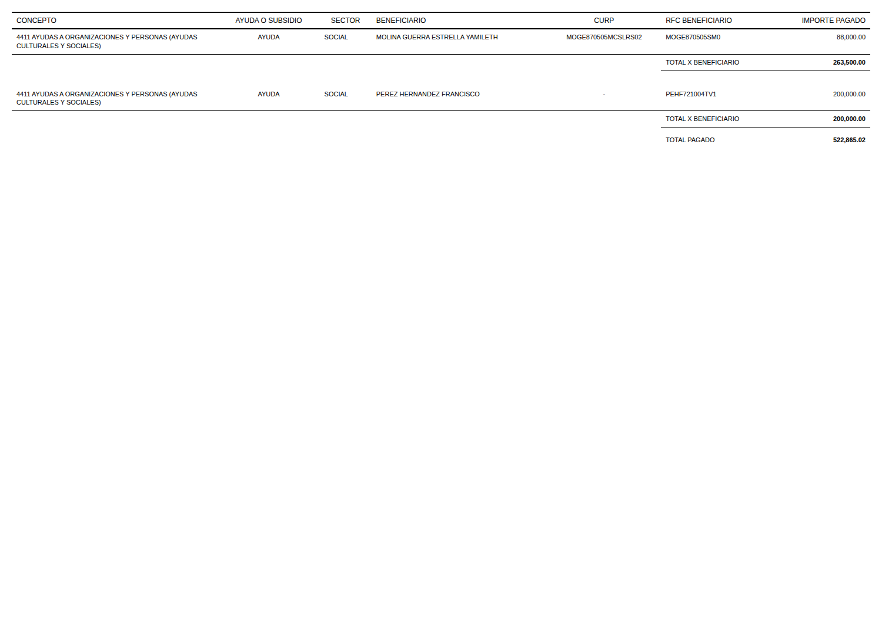| CONCEPTO | AYUDA O SUBSIDIO | SECTOR | BENEFICIARIO | CURP | RFC BENEFICIARIO | IMPORTE PAGADO |
| --- | --- | --- | --- | --- | --- | --- |
| 4411 AYUDAS A ORGANIZACIONES Y PERSONAS (AYUDAS CULTURALES Y SOCIALES) | AYUDA | SOCIAL | MOLINA GUERRA ESTRELLA YAMILETH | MOGE870505MCSLRS02 | MOGE870505SM0 | 88,000.00 |
| | TOTAL X BENEFICIARIO | 263,500.00 |
| 4411 AYUDAS A ORGANIZACIONES Y PERSONAS (AYUDAS CULTURALES Y SOCIALES) | AYUDA | SOCIAL | PEREZ HERNANDEZ FRANCISCO | - | PEHF721004TV1 | 200,000.00 |
| | TOTAL X BENEFICIARIO | 200,000.00 |
| | TOTAL PAGADO | 522,865.02 |